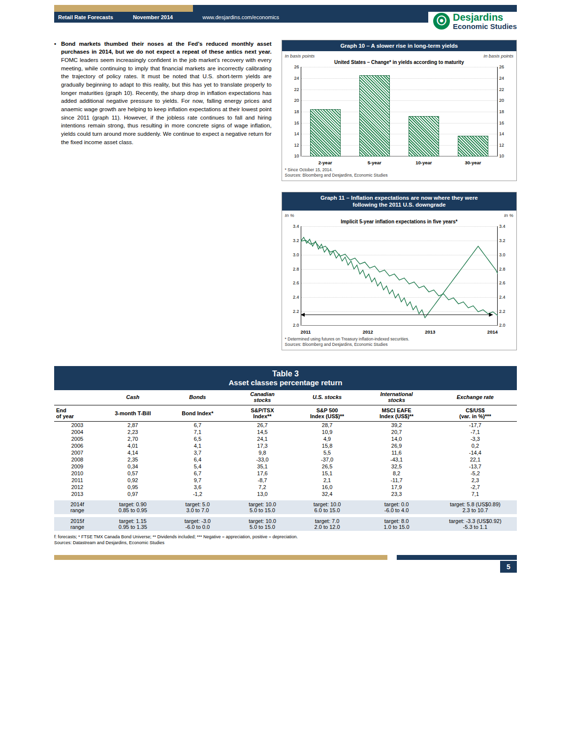Retail Rate Forecasts November 2014 www.desjardins.com/economics
⦿
Desjardins
Economic Studies
•
Bond markets thumbed their noses at the Fed’s reduced monthly asset purchases in 2014, but we do not expect a repeat of these antics next year. FOMC leaders seem increasingly confident in the job market’s recovery with every meeting, while continuing to imply that financial markets are incorrectly calibrating the trajectory of policy rates. It must be noted that U.S. short-term yields are gradually beginning to adapt to this reality, but this has yet to translate properly to longer maturities (graph 10). Recently, the sharp drop in inflation expectations has added additional negative pressure to yields. For now, falling energy prices and anaemic wage growth are helping to keep inflation expectations at their lowest point since 2011 (graph 11). However, if the jobless rate continues to fall and hiring intentions remain strong, thus resulting in more concrete signs of wage inflation, yields could turn around more suddenly. We continue to expect a negative return for the fixed income asset class.
Graph 10 – A slower rise in long-term yields
In basis points In basis points
United States – Change* in yields according to maturity
2626
2424
2222
2020
1818
1616
1414
1212
1010
2-year 5-year 10-year 30-year
* Since October 15, 2014.
Sources: Bloomberg and Desjardins, Economic Studies
Graph 11 – Inflation expectations are now where they were
following the 2011 U.S. downgrade
In % In %
Implicit 5-year inflation expectations in five years*
3.43.4
3.23.2
3.03.0
2.82.8
2.62.6
2.42.4
2.22.2
2.02.0
2011 2012 2013 2014
* Determined using futures on Treasury inflation-indexed securities.
Sources: Bloomberg and Desjardins, Economic Studies
Table 3 Asset classes percentage return
| | Cash | Bonds | Canadian stocks | U.S. stocks | International stocks | Exchange rate |
| --- | --- | --- | --- | --- | --- | --- |
| End of year | 3-month T-Bill | Bond Index* | S&P/TSX Index** | S&P 500 Index (US$)** | MSCI EAFE Index (US$)** | C$/US$ (var. in %)*** |
| 2003 | 2,87 | 6,7 | 26,7 | 28,7 | 39,2 | -17,7 |
| 2004 | 2,23 | 7,1 | 14,5 | 10,9 | 20,7 | -7,1 |
| 2005 | 2,70 | 6,5 | 24,1 | 4,9 | 14,0 | -3,3 |
| 2006 | 4,01 | 4,1 | 17,3 | 15,8 | 26,9 | 0,2 |
| 2007 | 4,14 | 3,7 | 9,8 | 5,5 | 11,6 | -14,4 |
| 2008 | 2,35 | 6,4 | -33,0 | -37,0 | -43,1 | 22,1 |
| 2009 | 0,34 | 5,4 | 35,1 | 26,5 | 32,5 | -13,7 |
| 2010 | 0,57 | 6,7 | 17,6 | 15,1 | 8,2 | -5,2 |
| 2011 | 0,92 | 9,7 | -8,7 | 2,1 | -11,7 | 2,3 |
| 2012 | 0,95 | 3,6 | 7,2 | 16,0 | 17,9 | -2,7 |
| 2013 | 0,97 | -1,2 | 13,0 | 32,4 | 23,3 | 7,1 |
| 2014f range | target: 0.90 0.85 to 0.95 | target: 5.0 3.0 to 7.0 | target: 10.0 5.0 to 15.0 | target: 10.0 6.0 to 15.0 | target: 0.0 -6.0 to 4.0 | target: 5.8 (US$0.89) 2.3 to 10.7 |
| 2015f range | target: 1.15 0.95 to 1.35 | target: -3.0 -6.0 to 0.0 | target: 10.0 5.0 to 15.0 | target: 7.0 2.0 to 12.0 | target: 8.0 1.0 to 15.0 | target: -3.3 (US$0.92) -5.3 to 1.1 |
f: forecasts; * FTSE TMX Canada Bond Universe; ** Dividends included; *** Negative = appreciation, positive = depreciation.
Sources: Datastream and Desjardins, Economic Studies
5